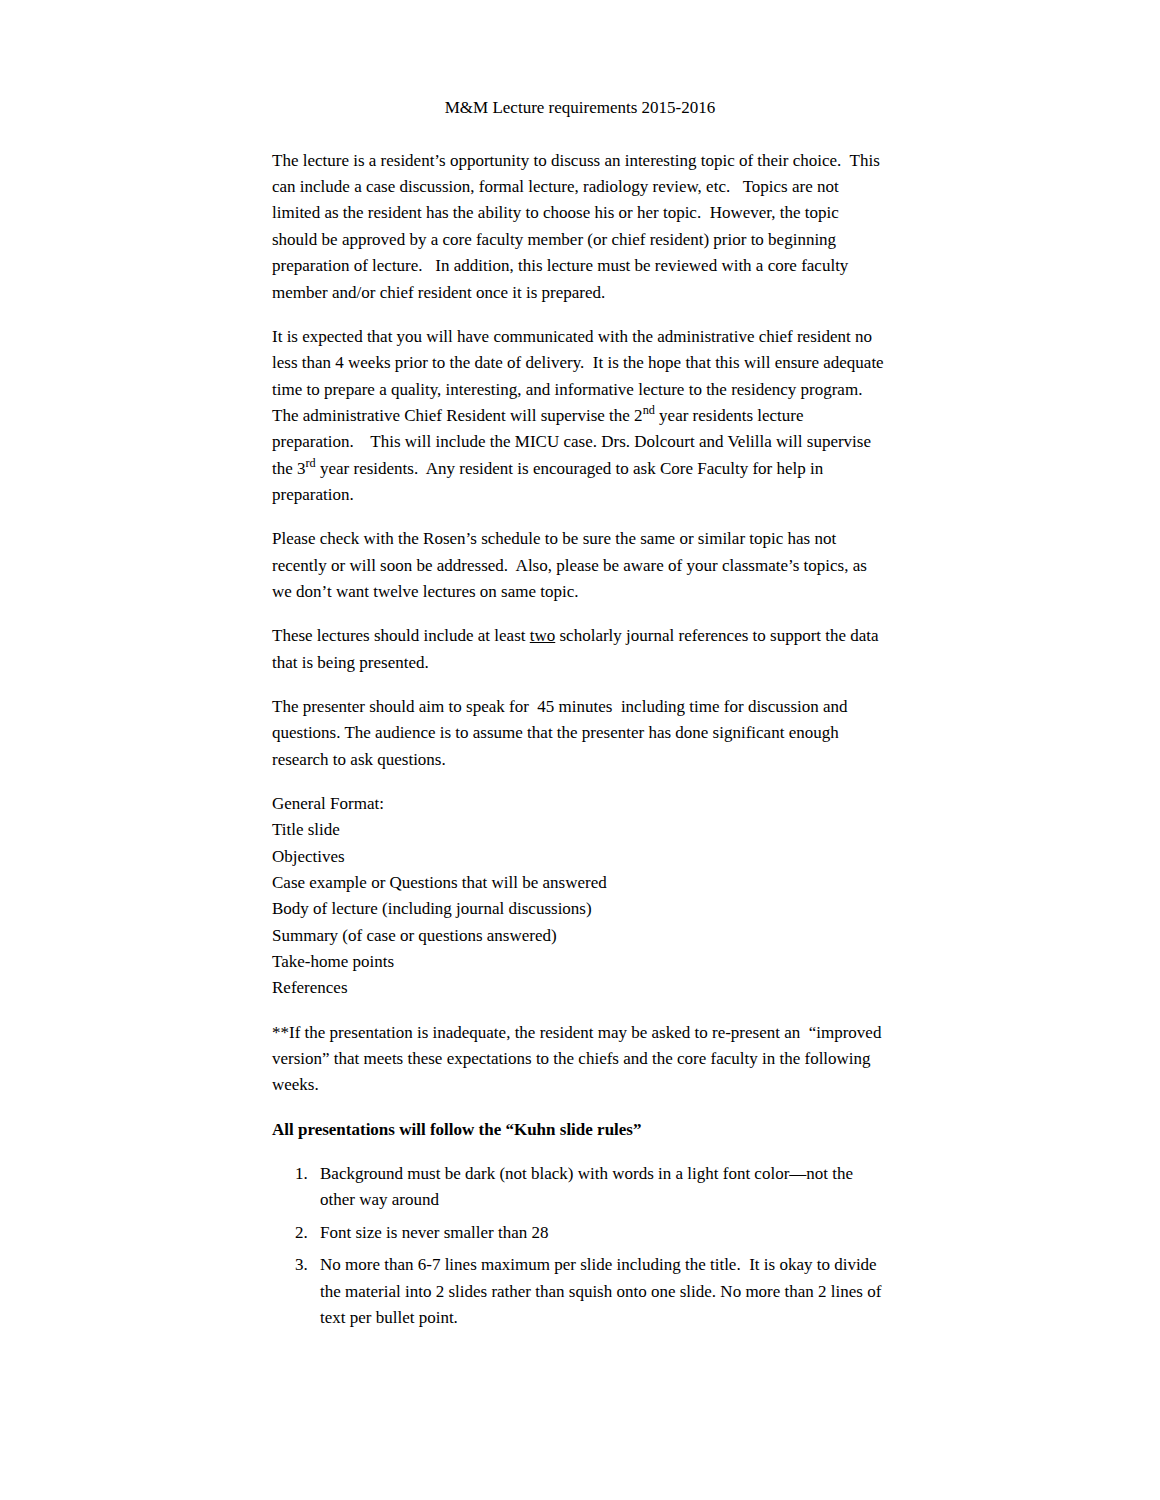M&M Lecture requirements 2015-2016
The lecture is a resident’s opportunity to discuss an interesting topic of their choice. This can include a case discussion, formal lecture, radiology review, etc. Topics are not limited as the resident has the ability to choose his or her topic. However, the topic should be approved by a core faculty member (or chief resident) prior to beginning preparation of lecture. In addition, this lecture must be reviewed with a core faculty member and/or chief resident once it is prepared.
It is expected that you will have communicated with the administrative chief resident no less than 4 weeks prior to the date of delivery. It is the hope that this will ensure adequate time to prepare a quality, interesting, and informative lecture to the residency program. The administrative Chief Resident will supervise the 2nd year residents lecture preparation. This will include the MICU case. Drs. Dolcourt and Velilla will supervise the 3rd year residents. Any resident is encouraged to ask Core Faculty for help in preparation.
Please check with the Rosen’s schedule to be sure the same or similar topic has not recently or will soon be addressed. Also, please be aware of your classmate’s topics, as we don’t want twelve lectures on same topic.
These lectures should include at least two scholarly journal references to support the data that is being presented.
The presenter should aim to speak for 45 minutes including time for discussion and questions. The audience is to assume that the presenter has done significant enough research to ask questions.
General Format:
Title slide
Objectives
Case example or Questions that will be answered
Body of lecture (including journal discussions)
Summary (of case or questions answered)
Take-home points
References
**If the presentation is inadequate, the resident may be asked to re-present an “improved version” that meets these expectations to the chiefs and the core faculty in the following weeks.
All presentations will follow the “Kuhn slide rules”
Background must be dark (not black) with words in a light font color—not the other way around
Font size is never smaller than 28
No more than 6-7 lines maximum per slide including the title. It is okay to divide the material into 2 slides rather than squish onto one slide. No more than 2 lines of text per bullet point.